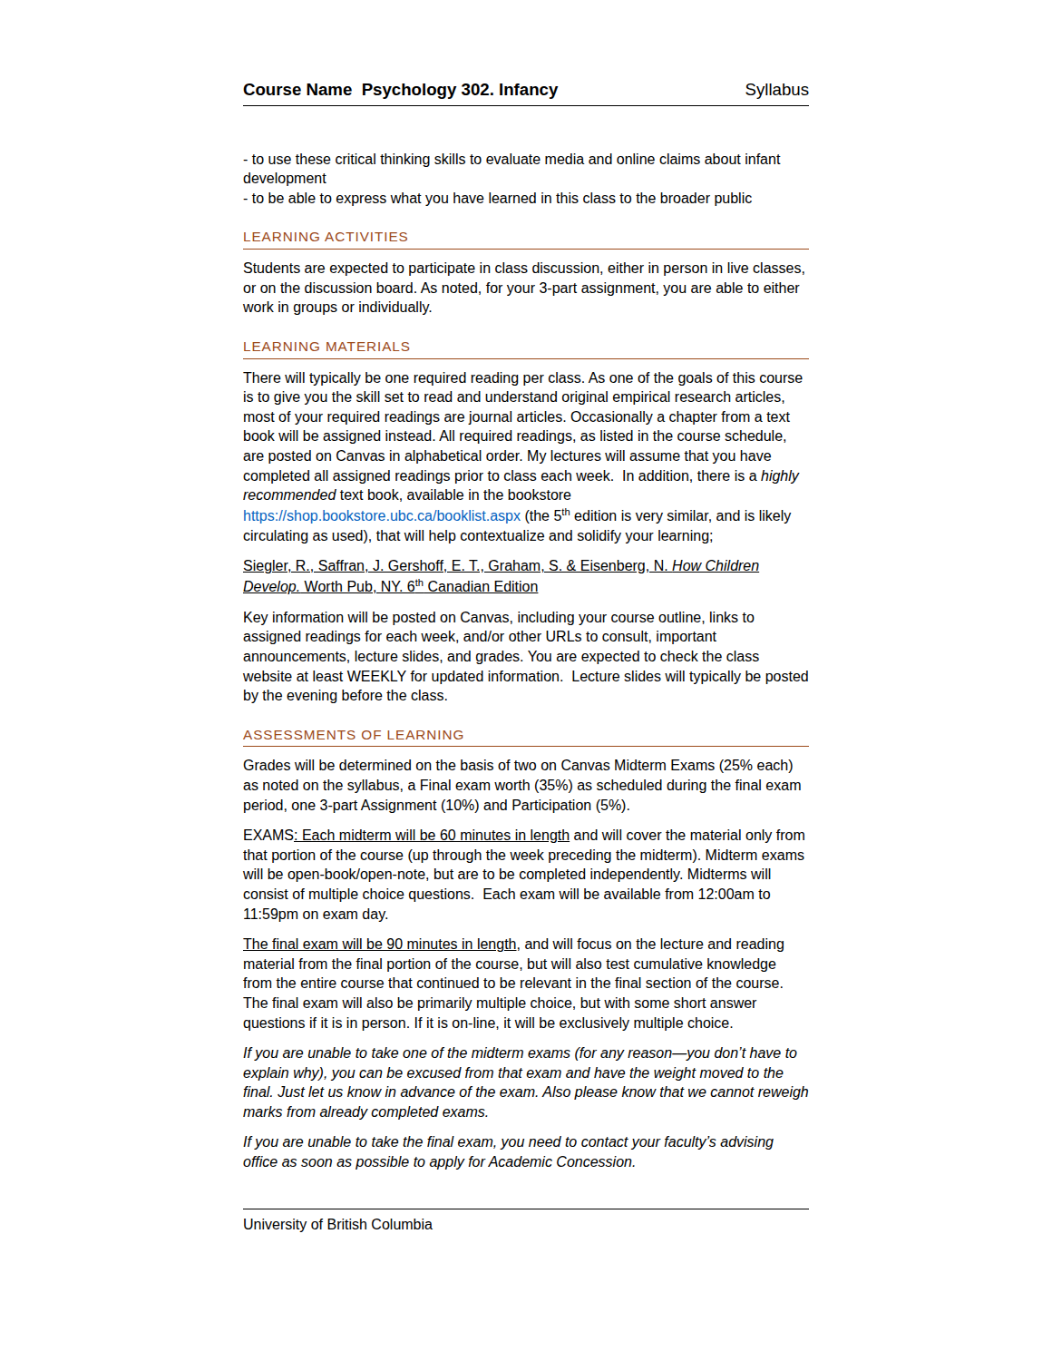Course Name Psychology 302. Infancy Syllabus
- to use these critical thinking skills to evaluate media and online claims about infant development
- to be able to express what you have learned in this class to the broader public
Learning Activities
Students are expected to participate in class discussion, either in person in live classes, or on the discussion board. As noted, for your 3-part assignment, you are able to either work in groups or individually.
Learning Materials
There will typically be one required reading per class. As one of the goals of this course is to give you the skill set to read and understand original empirical research articles, most of your required readings are journal articles. Occasionally a chapter from a text book will be assigned instead. All required readings, as listed in the course schedule, are posted on Canvas in alphabetical order. My lectures will assume that you have completed all assigned readings prior to class each week. In addition, there is a highly recommended text book, available in the bookstore https://shop.bookstore.ubc.ca/booklist.aspx (the 5th edition is very similar, and is likely circulating as used), that will help contextualize and solidify your learning;
Siegler, R., Saffran, J. Gershoff, E. T., Graham, S. & Eisenberg, N. How Children Develop. Worth Pub, NY. 6th Canadian Edition
Key information will be posted on Canvas, including your course outline, links to assigned readings for each week, and/or other URLs to consult, important announcements, lecture slides, and grades. You are expected to check the class website at least WEEKLY for updated information. Lecture slides will typically be posted by the evening before the class.
Assessments of Learning
Grades will be determined on the basis of two on Canvas Midterm Exams (25% each) as noted on the syllabus, a Final exam worth (35%) as scheduled during the final exam period, one 3-part Assignment (10%) and Participation (5%).
EXAMS: Each midterm will be 60 minutes in length and will cover the material only from that portion of the course (up through the week preceding the midterm). Midterm exams will be open-book/open-note, but are to be completed independently. Midterms will consist of multiple choice questions. Each exam will be available from 12:00am to 11:59pm on exam day.
The final exam will be 90 minutes in length, and will focus on the lecture and reading material from the final portion of the course, but will also test cumulative knowledge from the entire course that continued to be relevant in the final section of the course. The final exam will also be primarily multiple choice, but with some short answer questions if it is in person. If it is on-line, it will be exclusively multiple choice.
If you are unable to take one of the midterm exams (for any reason—you don’t have to explain why), you can be excused from that exam and have the weight moved to the final. Just let us know in advance of the exam. Also please know that we cannot reweigh marks from already completed exams.
If you are unable to take the final exam, you need to contact your faculty’s advising office as soon as possible to apply for Academic Concession.
University of British Columbia